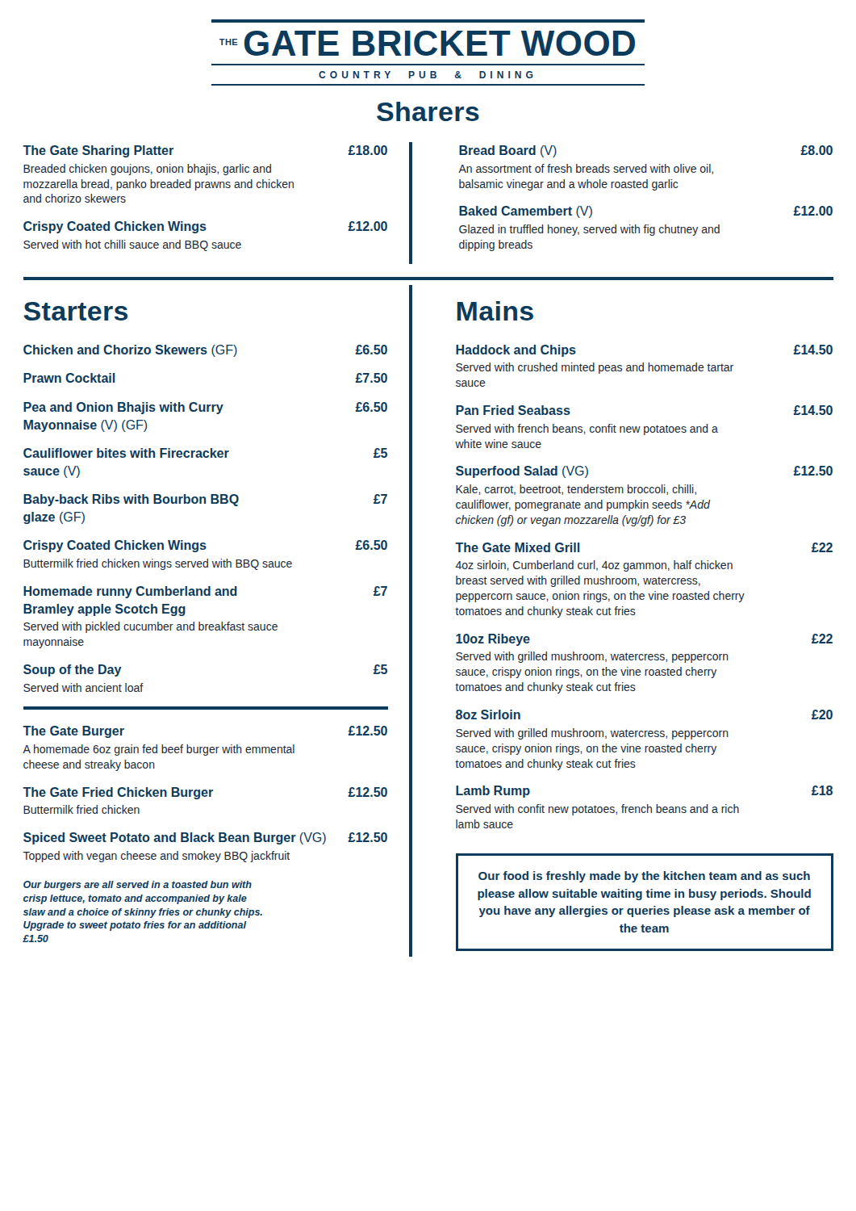THE GATE BRICKET WOOD
COUNTRY PUB & DINING
Sharers
The Gate Sharing Platter
£18.00
Breaded chicken goujons, onion bhajis, garlic and mozzarella bread, panko breaded prawns and chicken and chorizo skewers
Crispy Coated Chicken Wings
£12.00
Served with hot chilli sauce and BBQ sauce
Bread Board (V)
£8.00
An assortment of fresh breads served with olive oil, balsamic vinegar and a whole roasted garlic
Baked Camembert (V)
£12.00
Glazed in truffled honey, served with fig chutney and dipping breads
Starters
Chicken and Chorizo Skewers (GF)
£6.50
Prawn Cocktail
£7.50
Pea and Onion Bhajis with Curry Mayonnaise (V) (GF)
£6.50
Cauliflower bites with Firecracker sauce (V)
£5
Baby-back Ribs with Bourbon BBQ glaze (GF)
£7
Crispy Coated Chicken Wings
£6.50
Buttermilk fried chicken wings served with BBQ sauce
Homemade runny Cumberland and Bramley apple Scotch Egg
£7
Served with pickled cucumber and breakfast sauce mayonnaise
Soup of the Day
£5
Served with ancient loaf
The Gate Burger
£12.50
A homemade 6oz grain fed beef burger with emmental cheese and streaky bacon
The Gate Fried Chicken Burger
£12.50
Buttermilk fried chicken
Spiced Sweet Potato and Black Bean Burger (VG)
£12.50
Topped with vegan cheese and smokey BBQ jackfruit
Our burgers are all served in a toasted bun with crisp lettuce, tomato and accompanied by kale slaw and a choice of skinny fries or chunky chips. Upgrade to sweet potato fries for an additional £1.50
Mains
Haddock and Chips
£14.50
Served with crushed minted peas and homemade tartar sauce
Pan Fried Seabass
£14.50
Served with french beans, confit new potatoes and a white wine sauce
Superfood Salad (VG)
£12.50
Kale, carrot, beetroot, tenderstem broccoli, chilli, cauliflower, pomegranate and pumpkin seeds *Add chicken (gf) or vegan mozzarella (vg/gf) for £3
The Gate Mixed Grill
£22
4oz sirloin, Cumberland curl, 4oz gammon, half chicken breast served with grilled mushroom, watercress, peppercorn sauce, onion rings, on the vine roasted cherry tomatoes and chunky steak cut fries
10oz Ribeye
£22
Served with grilled mushroom, watercress, peppercorn sauce, crispy onion rings, on the vine roasted cherry tomatoes and chunky steak cut fries
8oz Sirloin
£20
Served with grilled mushroom, watercress, peppercorn sauce, crispy onion rings, on the vine roasted cherry tomatoes and chunky steak cut fries
Lamb Rump
£18
Served with confit new potatoes, french beans and a rich lamb sauce
Our food is freshly made by the kitchen team and as such please allow suitable waiting time in busy periods. Should you have any allergies or queries please ask a member of the team